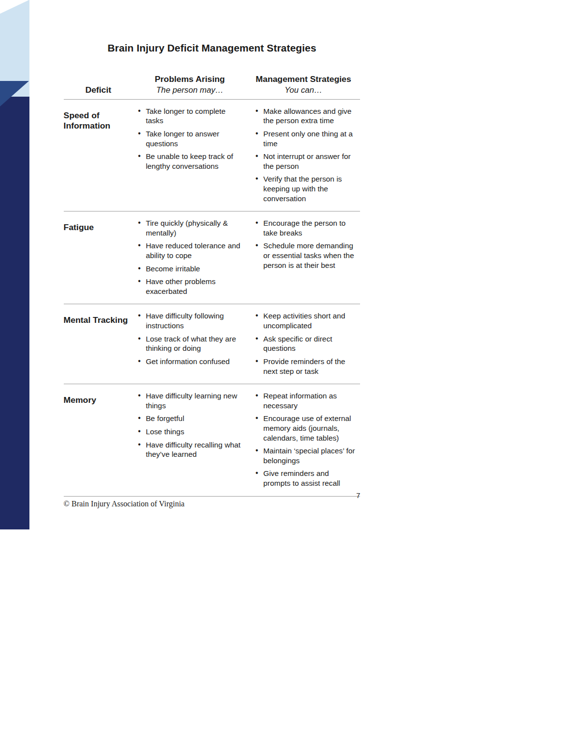Brain Injury Deficit Management Strategies
| Deficit | Problems Arising The person may… | Management Strategies You can… |
| --- | --- | --- |
| Speed of Information | Take longer to complete tasks Take longer to answer questions Be unable to keep track of lengthy conversations | Make allowances and give the person extra time Present only one thing at a time Not interrupt or answer for the person Verify that the person is keeping up with the conversation |
| Fatigue | Tire quickly (physically & mentally) Have reduced tolerance and ability to cope Become irritable Have other problems exacerbated | Encourage the person to take breaks Schedule more demanding or essential tasks when the person is at their best |
| Mental Tracking | Have difficulty following instructions Lose track of what they are thinking or doing Get information confused | Keep activities short and uncomplicated Ask specific or direct questions Provide reminders of the next step or task |
| Memory | Have difficulty learning new things Be forgetful Lose things Have difficulty recalling what they’ve learned | Repeat information as necessary Encourage use of external memory aids (journals, calendars, time tables) Maintain ‘special places’ for belongings Give reminders and prompts to assist recall |
© Brain Injury Association of Virginia 7